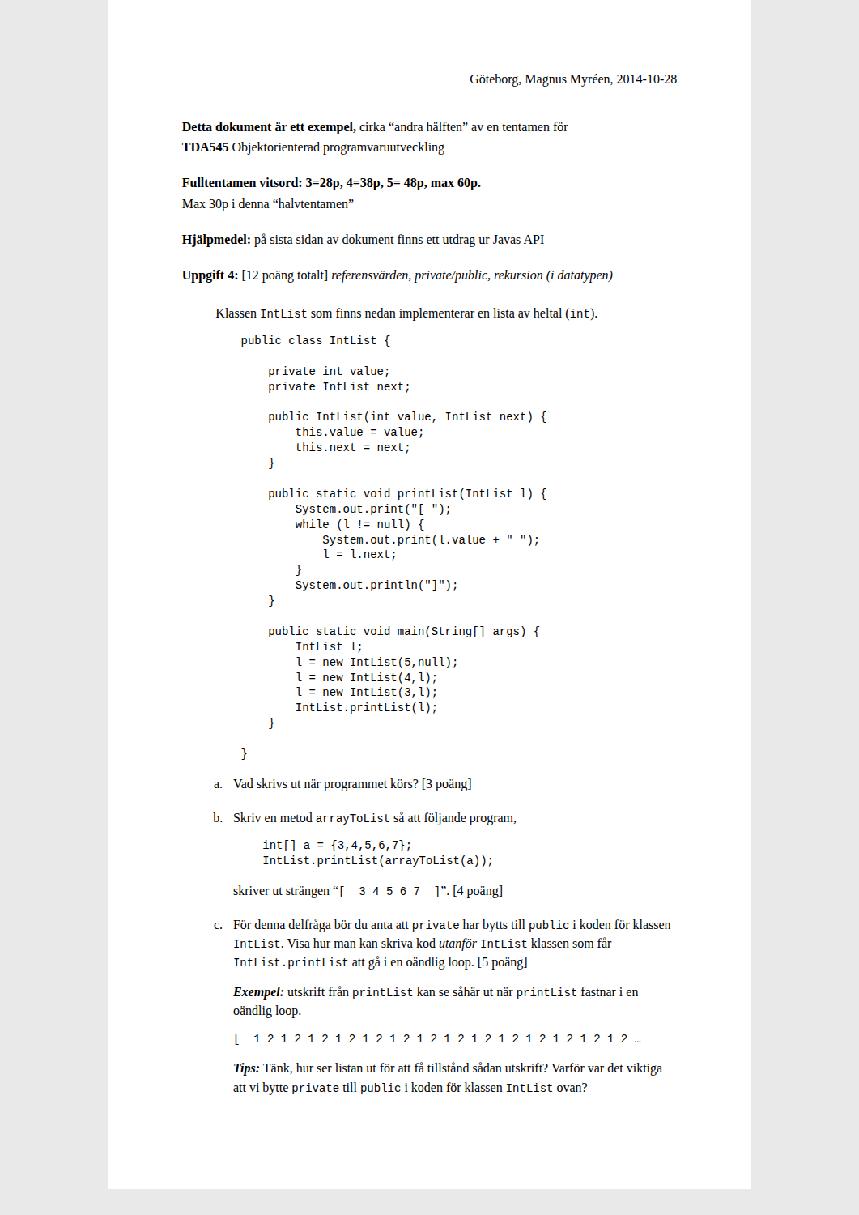Göteborg, Magnus Myréen, 2014-10-28
Detta dokument är ett exempel, cirka “andra hälften” av en tentamen för
TDA545 Objektorienterad programvaruutveckling
Fulltentamen vitsord: 3=28p, 4=38p, 5= 48p, max 60p.
Max 30p i denna “halvtentamen”
Hjälpmedel: på sista sidan av dokument finns ett utdrag ur Javas API
Uppgift 4: [12 poäng totalt] referensvärden, private/public, rekursion (i datatypen)
Klassen IntList som finns nedan implementerar en lista av heltal (int).
public class IntList {

    private int value;
    private IntList next;

    public IntList(int value, IntList next) {
        this.value = value;
        this.next = next;
    }

    public static void printList(IntList l) {
        System.out.print("[ ");
        while (l != null) {
            System.out.print(l.value + " ");
            l = l.next;
        }
        System.out.println("]");
    }

    public static void main(String[] args) {
        IntList l;
        l = new IntList(5,null);
        l = new IntList(4,l);
        l = new IntList(3,l);
        IntList.printList(l);
    }

}
Vad skrivs ut när programmet körs? [3 poäng]
Skriv en metod arrayToList så att följande program,
int[] a = {3,4,5,6,7};
IntList.printList(arrayToList(a));
skriver ut strängen “[ 3 4 5 6 7 ]”. [4 poäng]
För denna delfråga bör du anta att private har bytts till public i koden för klassen IntList. Visa hur man kan skriva kod utanför IntList klassen som får IntList.printList att gå i en oändlig loop. [5 poäng]
Exempel: utskrift från printList kan se såhär ut när printList fastnar i en oändlig loop.
[ 1 2 1 2 1 2 1 2 1 2 1 2 1 2 1 2 1 2 1 2 1 2 1 2 1 2 1 2 …
Tips: Tänk, hur ser listan ut för att få tillstånd sådan utskrift? Varför var det viktiga att vi bytte private till public i koden för klassen IntList ovan?